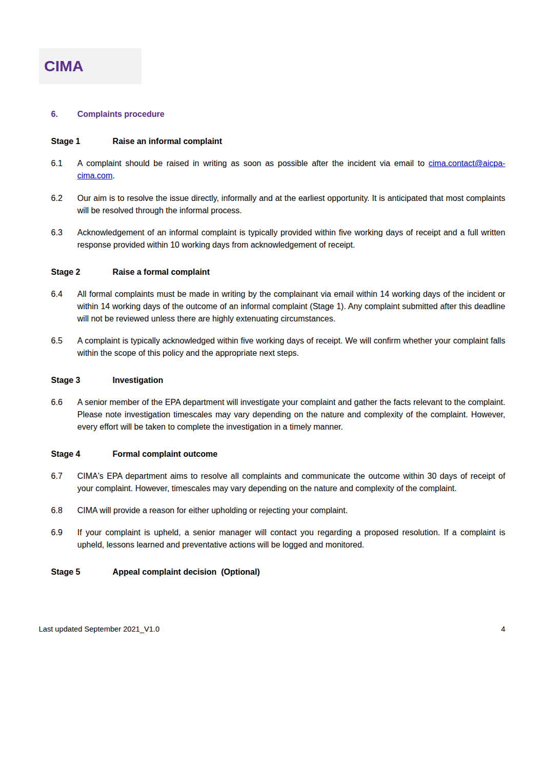6. Complaints procedure
Stage 1 Raise an informal complaint
6.1
A complaint should be raised in writing as soon as possible after the incident via email to cima.contact@aicpa-cima.com.
6.2
Our aim is to resolve the issue directly, informally and at the earliest opportunity. It is anticipated that most complaints will be resolved through the informal process.
6.3
Acknowledgement of an informal complaint is typically provided within five working days of receipt and a full written response provided within 10 working days from acknowledgement of receipt.
Stage 2 Raise a formal complaint
6.4
All formal complaints must be made in writing by the complainant via email within 14 working days of the incident or within 14 working days of the outcome of an informal complaint (Stage 1). Any complaint submitted after this deadline will not be reviewed unless there are highly extenuating circumstances.
6.5
A complaint is typically acknowledged within five working days of receipt. We will confirm whether your complaint falls within the scope of this policy and the appropriate next steps.
Stage 3 Investigation
6.6
A senior member of the EPA department will investigate your complaint and gather the facts relevant to the complaint. Please note investigation timescales may vary depending on the nature and complexity of the complaint. However, every effort will be taken to complete the investigation in a timely manner.
Stage 4 Formal complaint outcome
6.7
CIMA's EPA department aims to resolve all complaints and communicate the outcome within 30 days of receipt of your complaint. However, timescales may vary depending on the nature and complexity of the complaint.
6.8
CIMA will provide a reason for either upholding or rejecting your complaint.
6.9
If your complaint is upheld, a senior manager will contact you regarding a proposed resolution. If a complaint is upheld, lessons learned and preventative actions will be logged and monitored.
Stage 5 Appeal complaint decision (Optional)
Last updated September 2021_V1.0
4